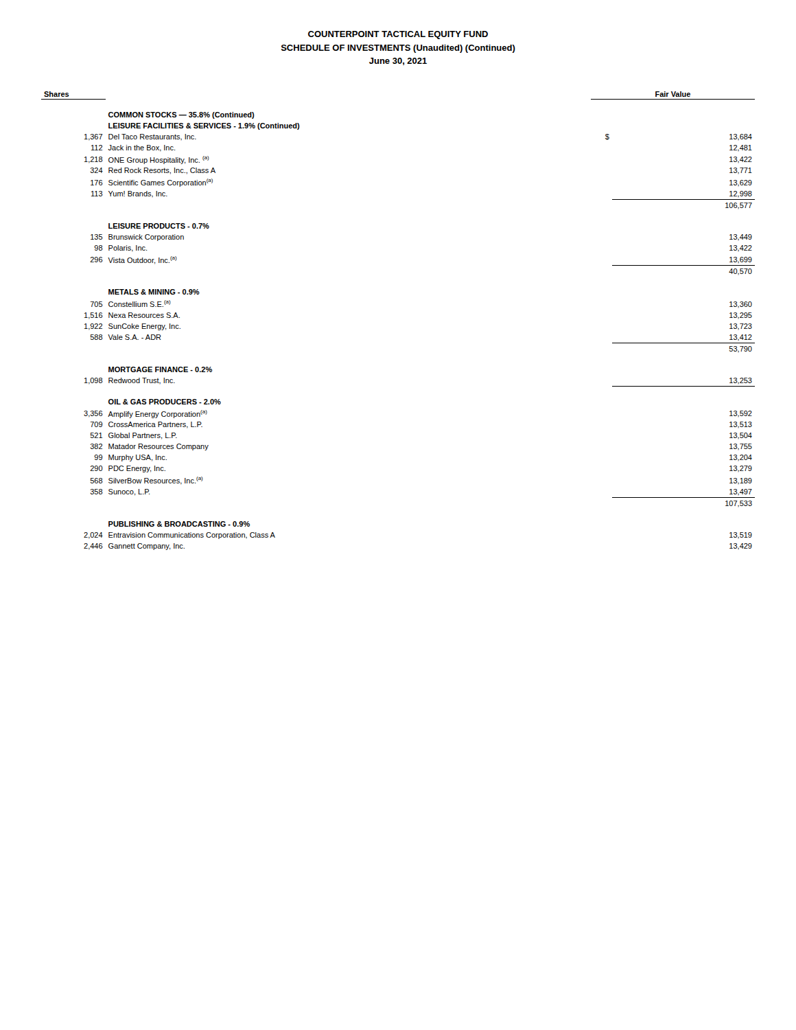COUNTERPOINT TACTICAL EQUITY FUND
SCHEDULE OF INVESTMENTS (Unaudited) (Continued)
June 30, 2021
| Shares | | Fair Value |
| --- | --- | --- |
| | COMMON STOCKS — 35.8% (Continued) | | |
| | LEISURE FACILITIES & SERVICES - 1.9% (Continued) | | |
| 1,367 | Del Taco Restaurants, Inc. | $ | 13,684 |
| 112 | Jack in the Box, Inc. | | 12,481 |
| 1,218 | ONE Group Hospitality, Inc. (a) | | 13,422 |
| 324 | Red Rock Resorts, Inc., Class A | | 13,771 |
| 176 | Scientific Games Corporation (a) | | 13,629 |
| 113 | Yum! Brands, Inc. | | 12,998 |
| | | | 106,577 |
| | LEISURE PRODUCTS - 0.7% | | |
| 135 | Brunswick Corporation | | 13,449 |
| 98 | Polaris, Inc. | | 13,422 |
| 296 | Vista Outdoor, Inc. (a) | | 13,699 |
| | | | 40,570 |
| | METALS & MINING - 0.9% | | |
| 705 | Constellium S.E. (a) | | 13,360 |
| 1,516 | Nexa Resources S.A. | | 13,295 |
| 1,922 | SunCoke Energy, Inc. | | 13,723 |
| 588 | Vale S.A. - ADR | | 13,412 |
| | | | 53,790 |
| | MORTGAGE FINANCE - 0.2% | | |
| 1,098 | Redwood Trust, Inc. | | 13,253 |
| | OIL & GAS PRODUCERS - 2.0% | | |
| 3,356 | Amplify Energy Corporation (a) | | 13,592 |
| 709 | CrossAmerica Partners, L.P. | | 13,513 |
| 521 | Global Partners, L.P. | | 13,504 |
| 382 | Matador Resources Company | | 13,755 |
| 99 | Murphy USA, Inc. | | 13,204 |
| 290 | PDC Energy, Inc. | | 13,279 |
| 568 | SilverBow Resources, Inc. (a) | | 13,189 |
| 358 | Sunoco, L.P. | | 13,497 |
| | | | 107,533 |
| | PUBLISHING & BROADCASTING - 0.9% | | |
| 2,024 | Entravision Communications Corporation, Class A | | 13,519 |
| 2,446 | Gannett Company, Inc. | | 13,429 |